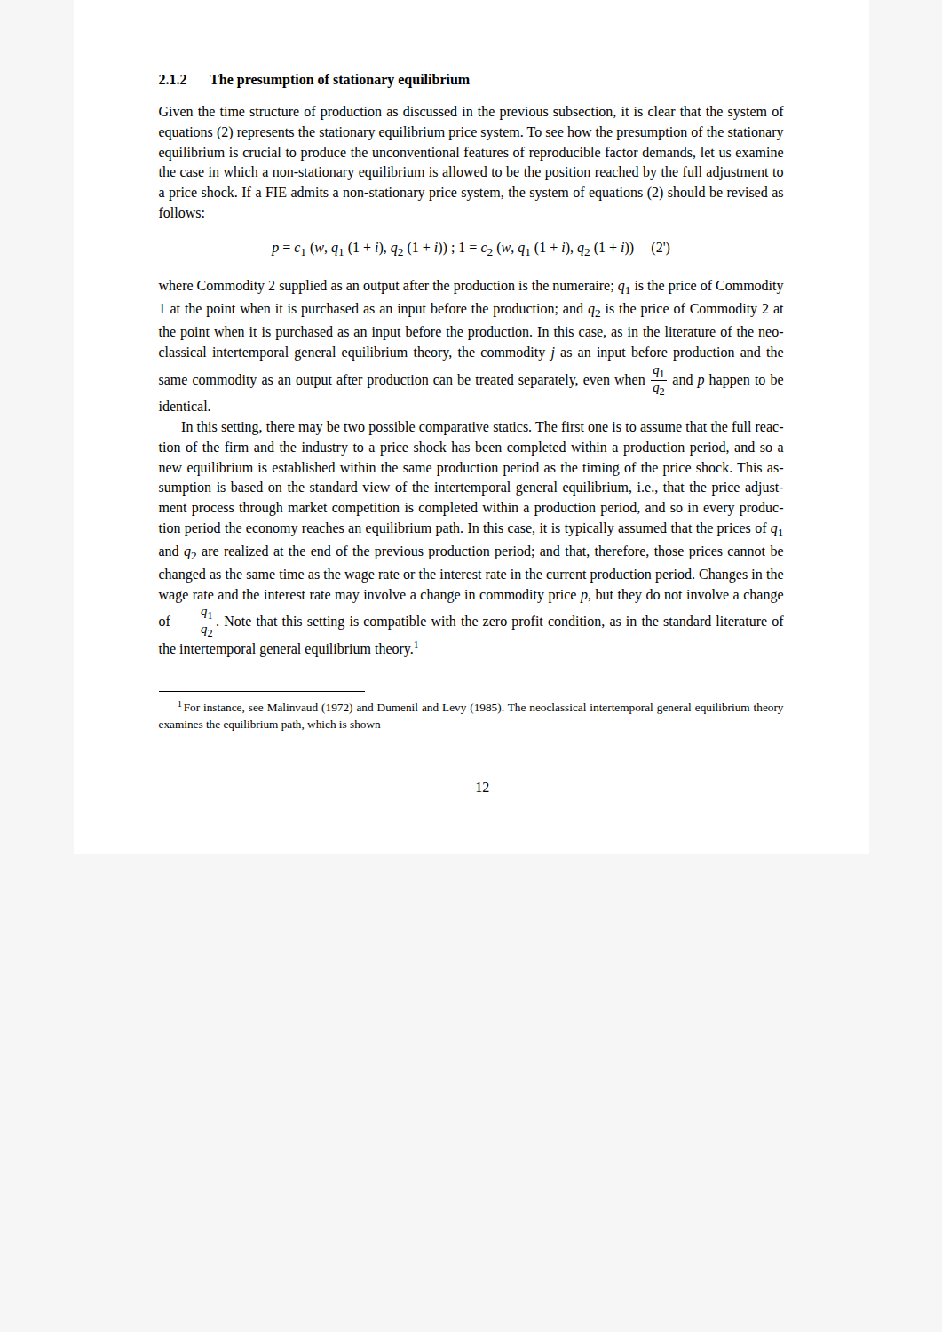2.1.2 The presumption of stationary equilibrium
Given the time structure of production as discussed in the previous subsection, it is clear that the system of equations (2) represents the stationary equilibrium price system. To see how the presumption of the stationary equilibrium is crucial to produce the unconventional features of reproducible factor demands, let us examine the case in which a non-stationary equilibrium is allowed to be the position reached by the full adjustment to a price shock. If a FIE admits a non-stationary price system, the system of equations (2) should be revised as follows:
p = c1 (w, q1 (1 + i), q2 (1 + i)) ; 1 = c2 (w, q1 (1 + i), q2 (1 + i))(2')
where Commodity 2 supplied as an output after the production is the numeraire; q1 is the price of Commodity 1 at the point when it is purchased as an input before the production; and q2 is the price of Commodity 2 at the point when it is purchased as an input before the production. In this case, as in the literature of the neoclassical intertemporal general equilibrium theory, the commodity j as an input before production and the same commodity as an output after production can be treated separately, even when q1 q2 and p happen to be identical.
In this setting, there may be two possible comparative statics. The first one is to assume that the full reaction of the firm and the industry to a price shock has been completed within a production period, and so a new equilibrium is established within the same production period as the timing of the price shock. This assumption is based on the standard view of the intertemporal general equilibrium, i.e., that the price adjustment process through market competition is completed within a production period, and so in every production period the economy reaches an equilibrium path. In this case, it is typically assumed that the prices of q1 and q2 are realized at the end of the previous production period; and that, therefore, those prices cannot be changed as the same time as the wage rate or the interest rate in the current production period. Changes in the wage rate and the interest rate may involve a change in commodity price p, but they do not involve a change of q1 q2. Note that this setting is compatible with the zero profit condition, as in the standard literature of the intertemporal general equilibrium theory.1
1 For instance, see Malinvaud (1972) and Dumenil and Levy (1985). The neoclassical intertemporal general equilibrium theory examines the equilibrium path, which is shown
12